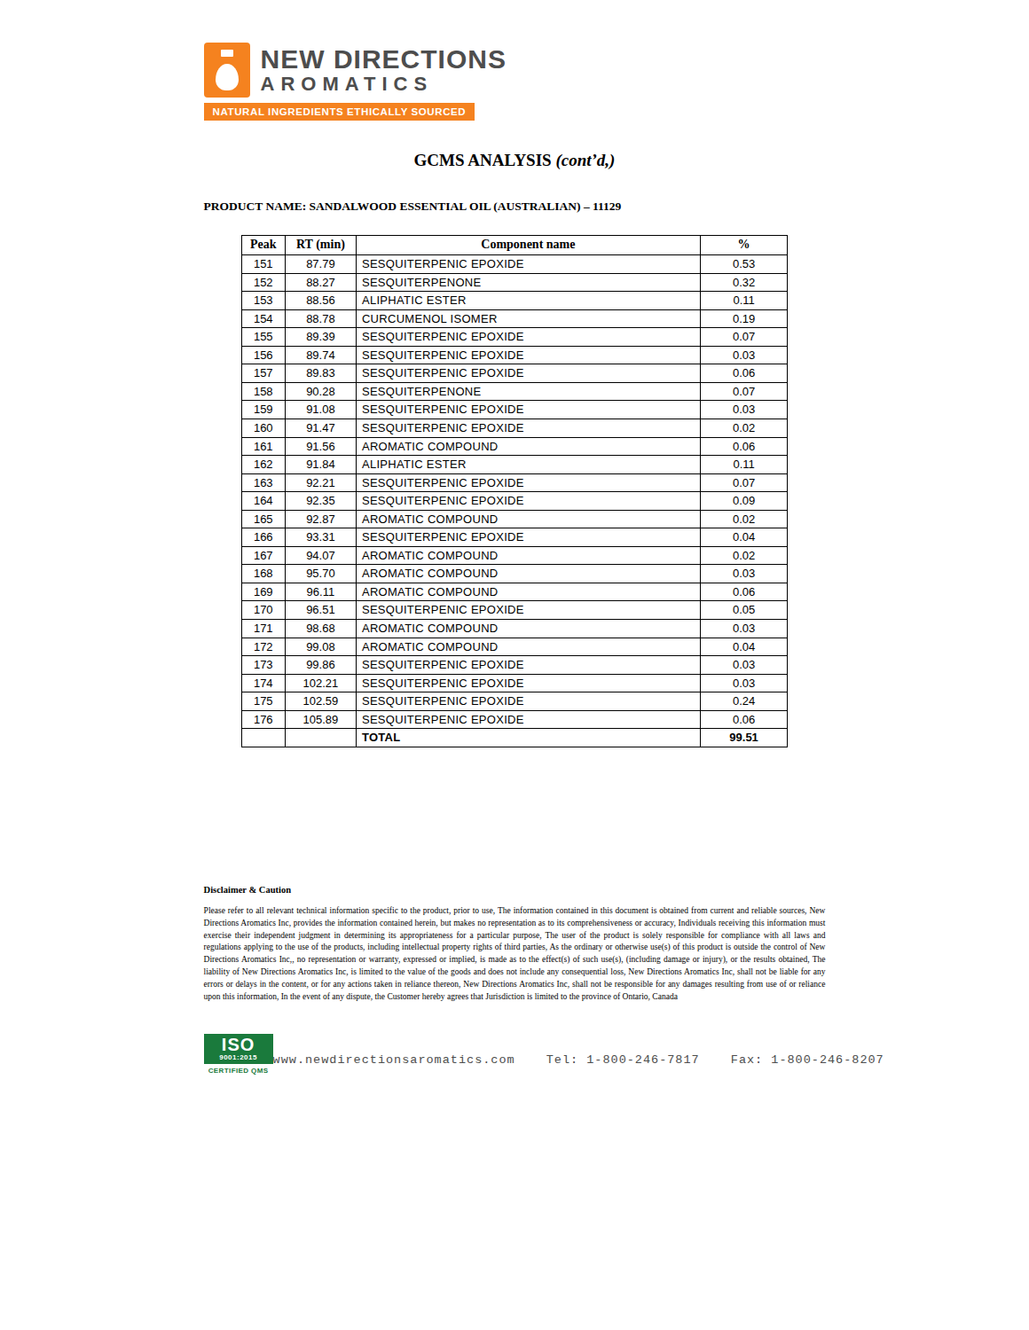NEW DIRECTIONS
AROMATICS
NATURAL INGREDIENTS ETHICALLY SOURCED
GCMS ANALYSIS (cont’d,)
PRODUCT NAME: SANDALWOOD ESSENTIAL OIL (AUSTRALIAN) – 11129
| Peak | RT (min) | Component name | % |
| --- | --- | --- | --- |
| 151 | 87.79 | SESQUITERPENIC EPOXIDE | 0.53 |
| 152 | 88.27 | SESQUITERPENONE | 0.32 |
| 153 | 88.56 | ALIPHATIC ESTER | 0.11 |
| 154 | 88.78 | CURCUMENOL ISOMER | 0.19 |
| 155 | 89.39 | SESQUITERPENIC EPOXIDE | 0.07 |
| 156 | 89.74 | SESQUITERPENIC EPOXIDE | 0.03 |
| 157 | 89.83 | SESQUITERPENIC EPOXIDE | 0.06 |
| 158 | 90.28 | SESQUITERPENONE | 0.07 |
| 159 | 91.08 | SESQUITERPENIC EPOXIDE | 0.03 |
| 160 | 91.47 | SESQUITERPENIC EPOXIDE | 0.02 |
| 161 | 91.56 | AROMATIC COMPOUND | 0.06 |
| 162 | 91.84 | ALIPHATIC ESTER | 0.11 |
| 163 | 92.21 | SESQUITERPENIC EPOXIDE | 0.07 |
| 164 | 92.35 | SESQUITERPENIC EPOXIDE | 0.09 |
| 165 | 92.87 | AROMATIC COMPOUND | 0.02 |
| 166 | 93.31 | SESQUITERPENIC EPOXIDE | 0.04 |
| 167 | 94.07 | AROMATIC COMPOUND | 0.02 |
| 168 | 95.70 | AROMATIC COMPOUND | 0.03 |
| 169 | 96.11 | AROMATIC COMPOUND | 0.06 |
| 170 | 96.51 | SESQUITERPENIC EPOXIDE | 0.05 |
| 171 | 98.68 | AROMATIC COMPOUND | 0.03 |
| 172 | 99.08 | AROMATIC COMPOUND | 0.04 |
| 173 | 99.86 | SESQUITERPENIC EPOXIDE | 0.03 |
| 174 | 102.21 | SESQUITERPENIC EPOXIDE | 0.03 |
| 175 | 102.59 | SESQUITERPENIC EPOXIDE | 0.24 |
| 176 | 105.89 | SESQUITERPENIC EPOXIDE | 0.06 |
| | | TOTAL | 99.51 |
Disclaimer & Caution
Please refer to all relevant technical information specific to the product, prior to use, The information contained in this document is obtained from current and reliable sources, New Directions Aromatics Inc, provides the information contained herein, but makes no representation as to its comprehensiveness or accuracy, Individuals receiving this information must exercise their independent judgment in determining its appropriateness for a particular purpose, The user of the product is solely responsible for compliance with all laws and regulations applying to the use of the products, including intellectual property rights of third parties, As the ordinary or otherwise use(s) of this product is outside the control of New Directions Aromatics Inc,, no representation or warranty, expressed or implied, is made as to the effect(s) of such use(s), (including damage or injury), or the results obtained, The liability of New Directions Aromatics Inc, is limited to the value of the goods and does not include any consequential loss, New Directions Aromatics Inc, shall not be liable for any errors or delays in the content, or for any actions taken in reliance thereon, New Directions Aromatics Inc, shall not be responsible for any damages resulting from use of or reliance upon this information, In the event of any dispute, the Customer hereby agrees that Jurisdiction is limited to the province of Ontario, Canada
ISO 9001:2015
CERTIFIED QMS
www.newdirectionsaromatics.com Tel: 1-800-246-7817 Fax: 1-800-246-8207